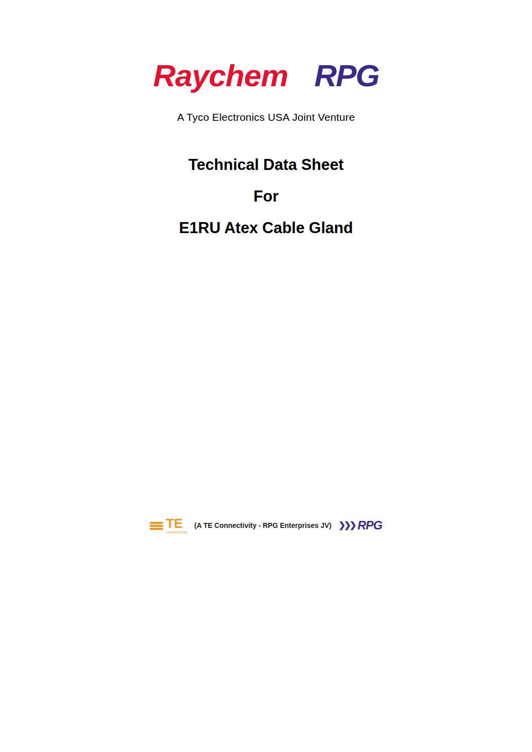Raychem RPG
A Tyco Electronics USA Joint Venture
Technical Data Sheet For E1RU Atex Cable Gland
TEconnectivity (A TE Connectivity - RPG Enterprises JV) ❯❯❯ RPG